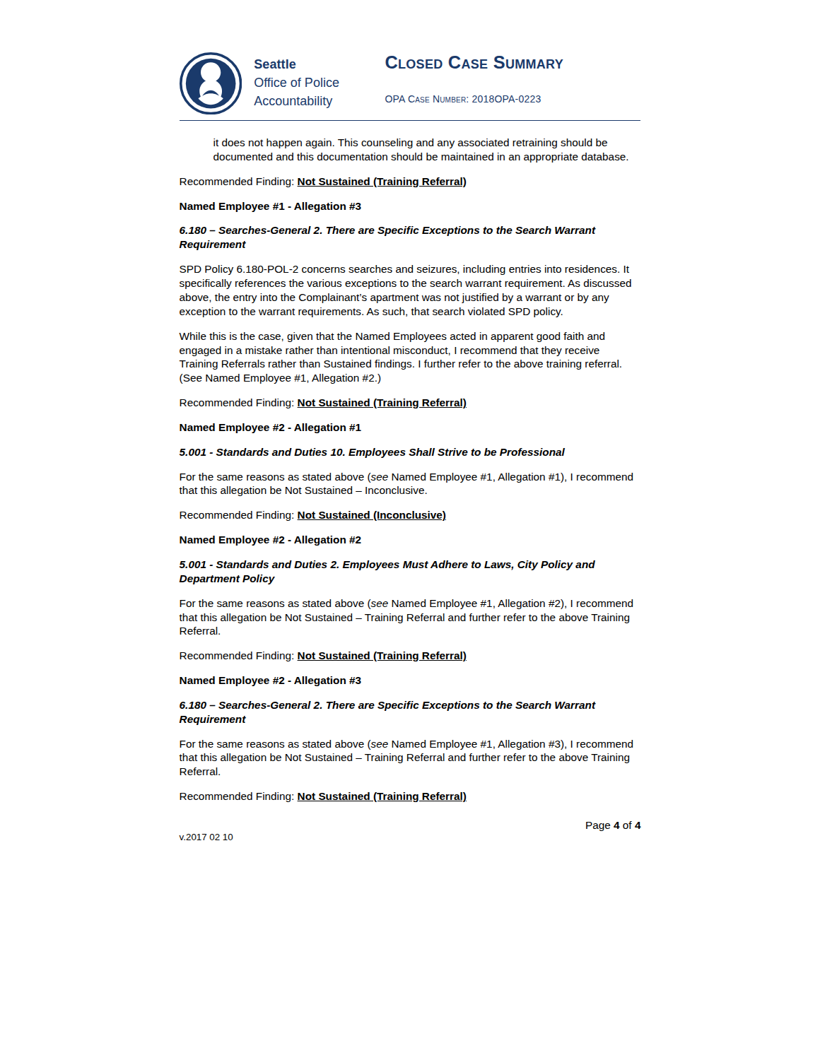Seattle
Office of Police
Accountability
Closed Case Summary
OPA Case Number: 2018OPA-0223
it does not happen again. This counseling and any associated retraining should be documented and this documentation should be maintained in an appropriate database.
Recommended Finding: Not Sustained (Training Referral)
Named Employee #1 - Allegation #3
6.180 – Searches-General 2. There are Specific Exceptions to the Search Warrant Requirement
SPD Policy 6.180-POL-2 concerns searches and seizures, including entries into residences. It specifically references the various exceptions to the search warrant requirement. As discussed above, the entry into the Complainant’s apartment was not justified by a warrant or by any exception to the warrant requirements. As such, that search violated SPD policy.
While this is the case, given that the Named Employees acted in apparent good faith and engaged in a mistake rather than intentional misconduct, I recommend that they receive Training Referrals rather than Sustained findings. I further refer to the above training referral. (See Named Employee #1, Allegation #2.)
Recommended Finding: Not Sustained (Training Referral)
Named Employee #2 - Allegation #1
5.001 - Standards and Duties 10. Employees Shall Strive to be Professional
For the same reasons as stated above (see Named Employee #1, Allegation #1), I recommend that this allegation be Not Sustained – Inconclusive.
Recommended Finding: Not Sustained (Inconclusive)
Named Employee #2 - Allegation #2
5.001 - Standards and Duties 2. Employees Must Adhere to Laws, City Policy and Department Policy
For the same reasons as stated above (see Named Employee #1, Allegation #2), I recommend that this allegation be Not Sustained – Training Referral and further refer to the above Training Referral.
Recommended Finding: Not Sustained (Training Referral)
Named Employee #2 - Allegation #3
6.180 – Searches-General 2. There are Specific Exceptions to the Search Warrant Requirement
For the same reasons as stated above (see Named Employee #1, Allegation #3), I recommend that this allegation be Not Sustained – Training Referral and further refer to the above Training Referral.
Recommended Finding: Not Sustained (Training Referral)
v.2017 02 10
Page 4 of 4